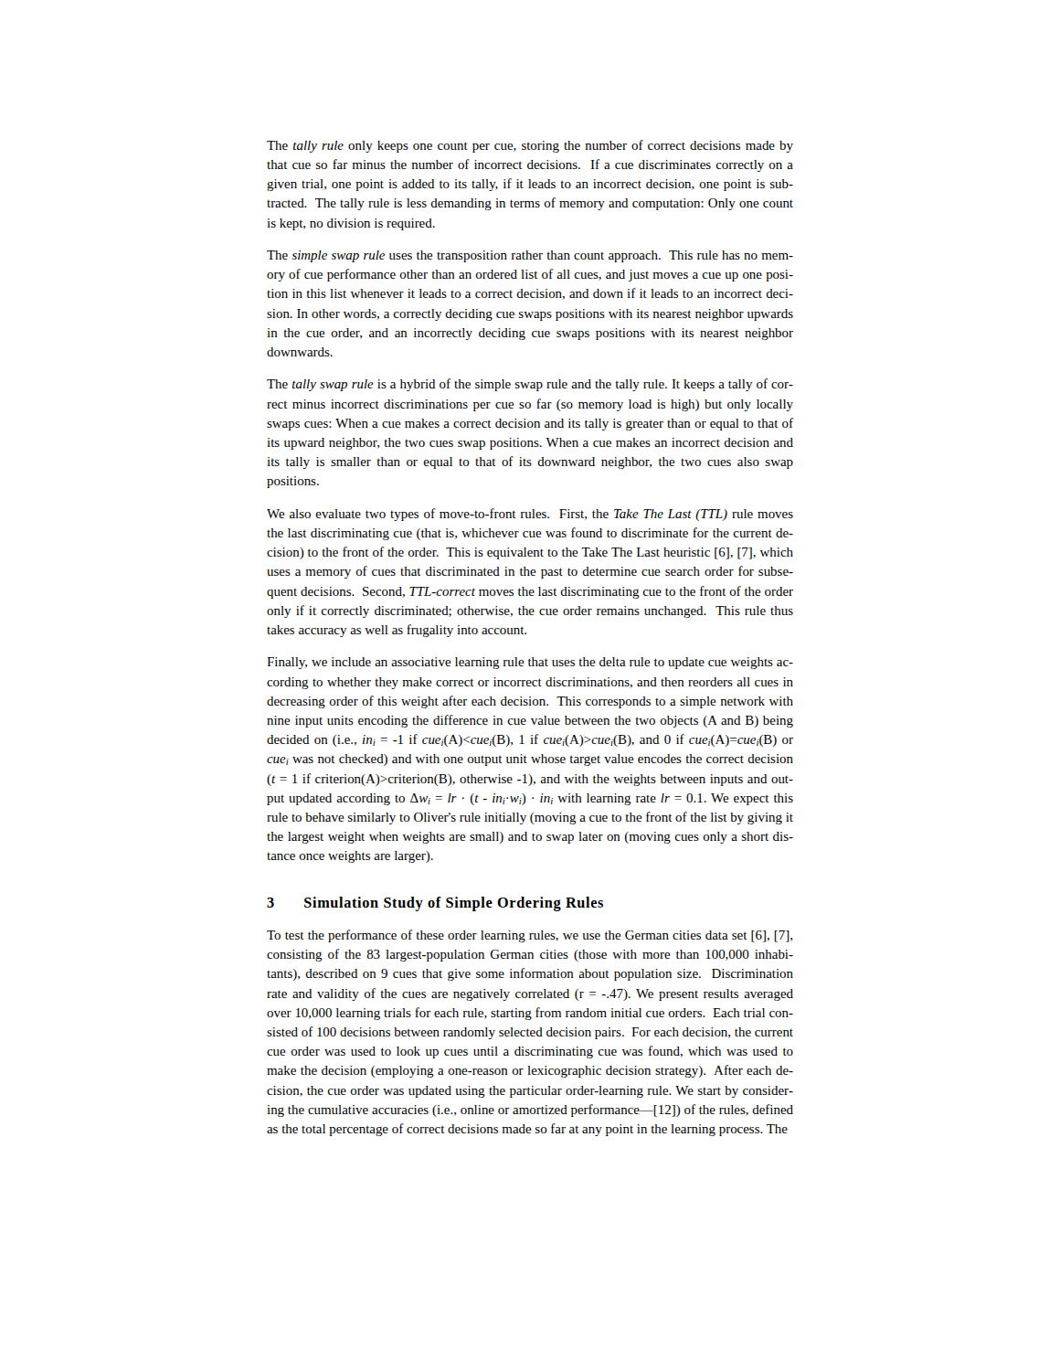The tally rule only keeps one count per cue, storing the number of correct decisions made by that cue so far minus the number of incorrect decisions. If a cue discriminates correctly on a given trial, one point is added to its tally, if it leads to an incorrect decision, one point is subtracted. The tally rule is less demanding in terms of memory and computation: Only one count is kept, no division is required.
The simple swap rule uses the transposition rather than count approach. This rule has no memory of cue performance other than an ordered list of all cues, and just moves a cue up one position in this list whenever it leads to a correct decision, and down if it leads to an incorrect decision. In other words, a correctly deciding cue swaps positions with its nearest neighbor upwards in the cue order, and an incorrectly deciding cue swaps positions with its nearest neighbor downwards.
The tally swap rule is a hybrid of the simple swap rule and the tally rule. It keeps a tally of correct minus incorrect discriminations per cue so far (so memory load is high) but only locally swaps cues: When a cue makes a correct decision and its tally is greater than or equal to that of its upward neighbor, the two cues swap positions. When a cue makes an incorrect decision and its tally is smaller than or equal to that of its downward neighbor, the two cues also swap positions.
We also evaluate two types of move-to-front rules. First, the Take The Last (TTL) rule moves the last discriminating cue (that is, whichever cue was found to discriminate for the current decision) to the front of the order. This is equivalent to the Take The Last heuristic [6], [7], which uses a memory of cues that discriminated in the past to determine cue search order for subsequent decisions. Second, TTL-correct moves the last discriminating cue to the front of the order only if it correctly discriminated; otherwise, the cue order remains unchanged. This rule thus takes accuracy as well as frugality into account.
Finally, we include an associative learning rule that uses the delta rule to update cue weights according to whether they make correct or incorrect discriminations, and then reorders all cues in decreasing order of this weight after each decision. This corresponds to a simple network with nine input units encoding the difference in cue value between the two objects (A and B) being decided on (i.e., ini = -1 if cuei(A)<cuei(B), 1 if cuei(A)>cuei(B), and 0 if cuei(A)=cuei(B) or cuei was not checked) and with one output unit whose target value encodes the correct decision (t = 1 if criterion(A)>criterion(B), otherwise -1), and with the weights between inputs and output updated according to Δwi = lr · (t - ini·wi) · ini with learning rate lr = 0.1. We expect this rule to behave similarly to Oliver's rule initially (moving a cue to the front of the list by giving it the largest weight when weights are small) and to swap later on (moving cues only a short distance once weights are larger).
3 Simulation Study of Simple Ordering Rules
To test the performance of these order learning rules, we use the German cities data set [6], [7], consisting of the 83 largest-population German cities (those with more than 100,000 inhabitants), described on 9 cues that give some information about population size. Discrimination rate and validity of the cues are negatively correlated (r = -.47). We present results averaged over 10,000 learning trials for each rule, starting from random initial cue orders. Each trial consisted of 100 decisions between randomly selected decision pairs. For each decision, the current cue order was used to look up cues until a discriminating cue was found, which was used to make the decision (employing a one-reason or lexicographic decision strategy). After each decision, the cue order was updated using the particular order-learning rule. We start by considering the cumulative accuracies (i.e., online or amortized performance—[12]) of the rules, defined as the total percentage of correct decisions made so far at any point in the learning process. The